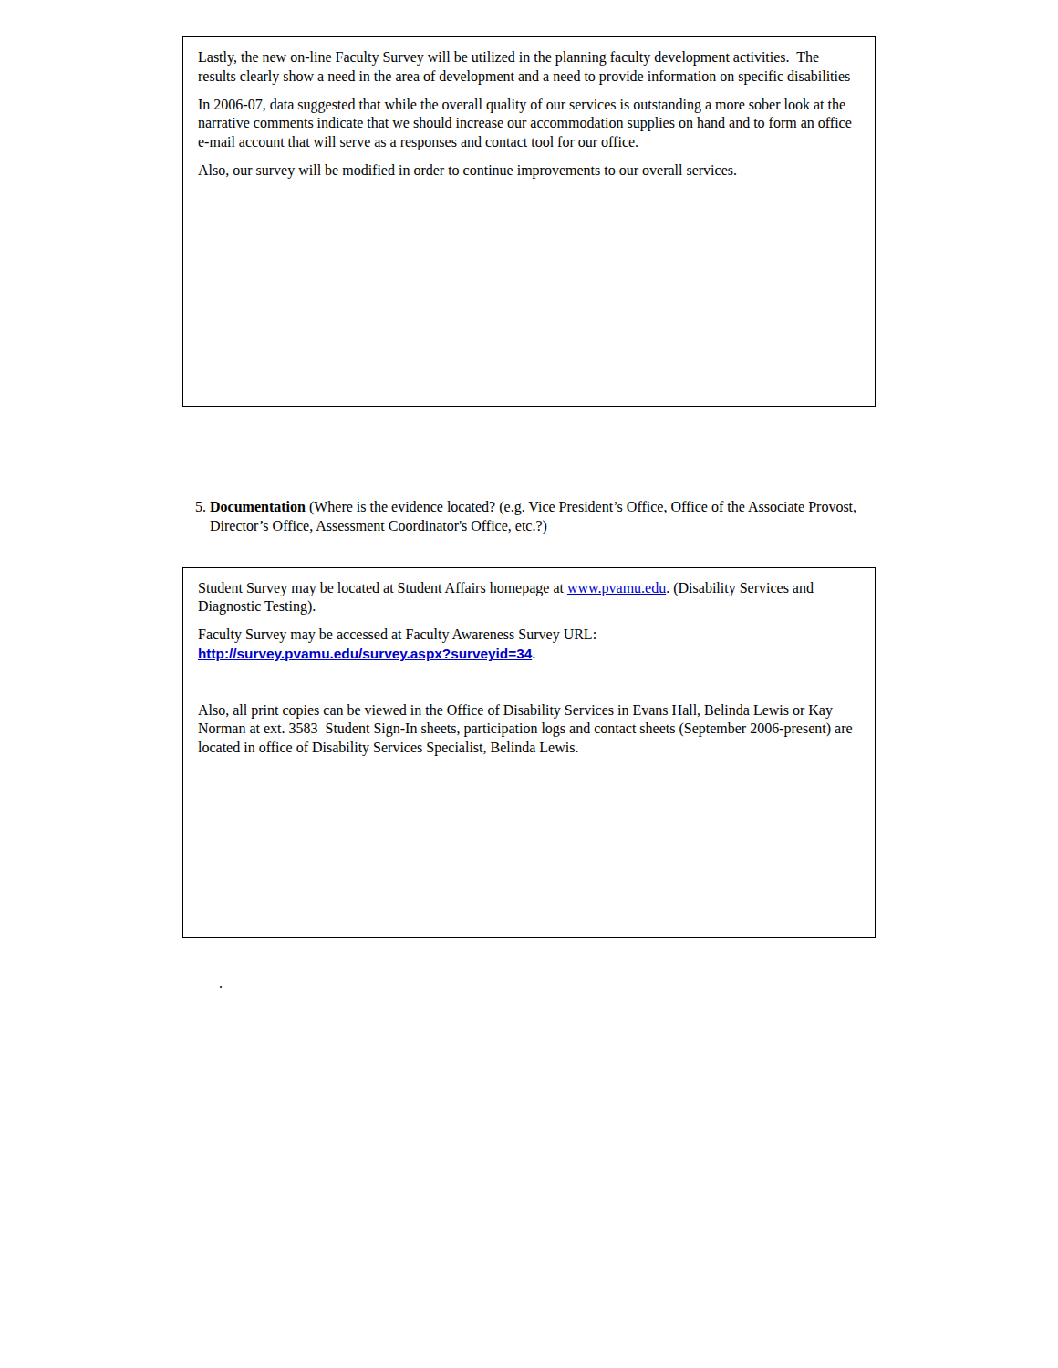Lastly, the new on-line Faculty Survey will be utilized in the planning faculty development activities. The results clearly show a need in the area of development and a need to provide information on specific disabilities
In 2006-07, data suggested that while the overall quality of our services is outstanding a more sober look at the narrative comments indicate that we should increase our accommodation supplies on hand and to form an office e-mail account that will serve as a responses and contact tool for our office.
Also, our survey will be modified in order to continue improvements to our overall services.
Documentation (Where is the evidence located? (e.g. Vice President’s Office, Office of the Associate Provost, Director’s Office, Assessment Coordinator's Office, etc.?)
Student Survey may be located at Student Affairs homepage at www.pvamu.edu. (Disability Services and Diagnostic Testing).
Faculty Survey may be accessed at Faculty Awareness Survey URL:
http://survey.pvamu.edu/survey.aspx?surveyid=34.
Also, all print copies can be viewed in the Office of Disability Services in Evans Hall, Belinda Lewis or Kay Norman at ext. 3583 Student Sign-In sheets, participation logs and contact sheets (September 2006-present) are located in office of Disability Services Specialist, Belinda Lewis.
.